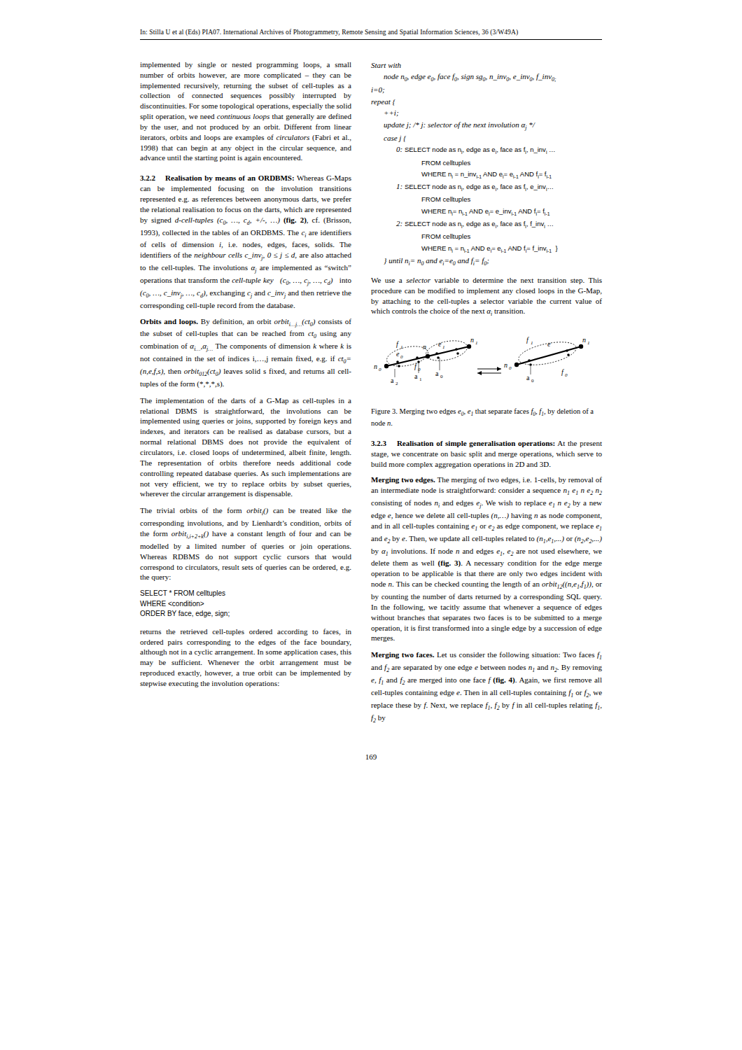In: Stilla U et al (Eds) PIA07. International Archives of Photogrammetry, Remote Sensing and Spatial Information Sciences, 36 (3/W49A)
implemented by single or nested programming loops, a small number of orbits however, are more complicated – they can be implemented recursively, returning the subset of cell-tuples as a collection of connected sequences possibly interrupted by discontinuities. For some topological operations, especially the solid split operation, we need continuous loops that generally are defined by the user, and not produced by an orbit. Different from linear iterators, orbits and loops are examples of circulators (Fabri et al., 1998) that can begin at any object in the circular sequence, and advance until the starting point is again encountered.
3.2.2 Realisation by means of an ORDBMS: Whereas G-Maps can be implemented focusing on the involution transitions represented e.g. as references between anonymous darts, we prefer the relational realisation to focus on the darts, which are represented by signed d-cell-tuples (c0, …, cd, +/-, …) (fig. 2), cf. (Brisson, 1993), collected in the tables of an ORDBMS. The ci are identifiers of cells of dimension i, i.e. nodes, edges, faces, solids. The identifiers of the neighbour cells c_invj, 0 ≤ j ≤ d, are also attached to the cell-tuples. The involutions αj are implemented as “switch” operations that transform the cell-tuple key (c0, …, cj, …, cd) into (c0, …, c_invj, …, cd), exchanging cj and c_invj and then retrieve the corresponding cell-tuple record from the database.
Orbits and loops. By definition, an orbit orbiti…j…(ct0) consists of the subset of cell-tuples that can be reached from ct0 using any combination of αi…,αj… The components of dimension k where k is not contained in the set of indices i,…,j remain fixed, e.g. if ct0=(n,e,f,s), then orbit012(ct0) leaves solid s fixed, and returns all cell-tuples of the form (*,*,*,s).
The implementation of the darts of a G-Map as cell-tuples in a relational DBMS is straightforward, the involutions can be implemented using queries or joins, supported by foreign keys and indexes, and iterators can be realised as database cursors, but a normal relational DBMS does not provide the equivalent of circulators, i.e. closed loops of undetermined, albeit finite, length. The representation of orbits therefore needs additional code controlling repeated database queries. As such implementations are not very efficient, we try to replace orbits by subset queries, wherever the circular arrangement is dispensable.
The trivial orbits of the form orbiti() can be treated like the corresponding involutions, and by Lienhardt’s condition, orbits of the form orbiti,i+2+k() have a constant length of four and can be modelled by a limited number of queries or join operations. Whereas RDBMS do not support cyclic cursors that would correspond to circulators, result sets of queries can be ordered, e.g. the query:
SELECT * FROM celltuples
WHERE <condition>
ORDER BY face, edge, sign;
returns the retrieved cell-tuples ordered according to faces, in ordered pairs corresponding to the edges of the face boundary, although not in a cyclic arrangement. In some application cases, this may be sufficient. Whenever the orbit arrangement must be reproduced exactly, however, a true orbit can be implemented by stepwise executing the involution operations:
Start with
node n0, edge e0, face f0, sign sg0, n_inv0, e_inv0, f_inv0;
i=0;
repeat {
++i;
update j; /* j: selector of the next involution αj */
case j {
0: SELECT node as ni, edge as ei, face as fi, n_invi …
FROM celltuples
WHERE ni = n_invi-1 AND ei= ei-1 AND fi= fi-1
1: SELECT node as ni, edge as ei, face as fi, e_invi…
FROM celltuples
WHERE ni= ni-1 AND ei= e_invi-1 AND fi= fi-1
2: SELECT node as ni, edge as ei, face as fi, f_invi …
FROM celltuples
WHERE ni = ni-1 AND ei= ei-1 AND fi= f_invi-1 }
} until ni= n0 and ei=e0 and fi= f0;
We use a selector variable to determine the next transition step. This procedure can be modified to implement any closed loops in the G-Map, by attaching to the cell-tuples a selector variable the current value of which controls the choice of the next αi transition.
f 1 e 0 n e 1 n 1 n 0 a 2 a 1 a 0 f 0 f 1 e n 1 n 0 a 0 f 0
Figure 3. Merging two edges e0, e1 that separate faces f0, f1, by deletion of a node n.
3.2.3 Realisation of simple generalisation operations: At the present stage, we concentrate on basic split and merge operations, which serve to build more complex aggregation operations in 2D and 3D.
Merging two edges. The merging of two edges, i.e. 1-cells, by removal of an intermediate node is straightforward: consider a sequence n1 e1 n e2 n2 consisting of nodes ni and edges ej. We wish to replace e1 n e2 by a new edge e, hence we delete all cell-tuples (n,…) having n as node component, and in all cell-tuples containing e1 or e2 as edge component, we replace e1 and e2 by e. Then, we update all cell-tuples related to (n1,e1,...) or (n2,e2,...) by α1 involutions. If node n and edges e1, e2 are not used elsewhere, we delete them as well (fig. 3). A necessary condition for the edge merge operation to be applicable is that there are only two edges incident with node n. This can be checked counting the length of an orbit12((n,e1,f1)), or by counting the number of darts returned by a corresponding SQL query. In the following, we tacitly assume that whenever a sequence of edges without branches that separates two faces is to be submitted to a merge operation, it is first transformed into a single edge by a succession of edge merges.
Merging two faces. Let us consider the following situation: Two faces f1 and f2 are separated by one edge e between nodes n1 and n2. By removing e, f1 and f2 are merged into one face f (fig. 4). Again, we first remove all cell-tuples containing edge e. Then in all cell-tuples containing f1 or f2, we replace these by f. Next, we replace f1, f2 by f in all cell-tuples relating f1, f2 by
169